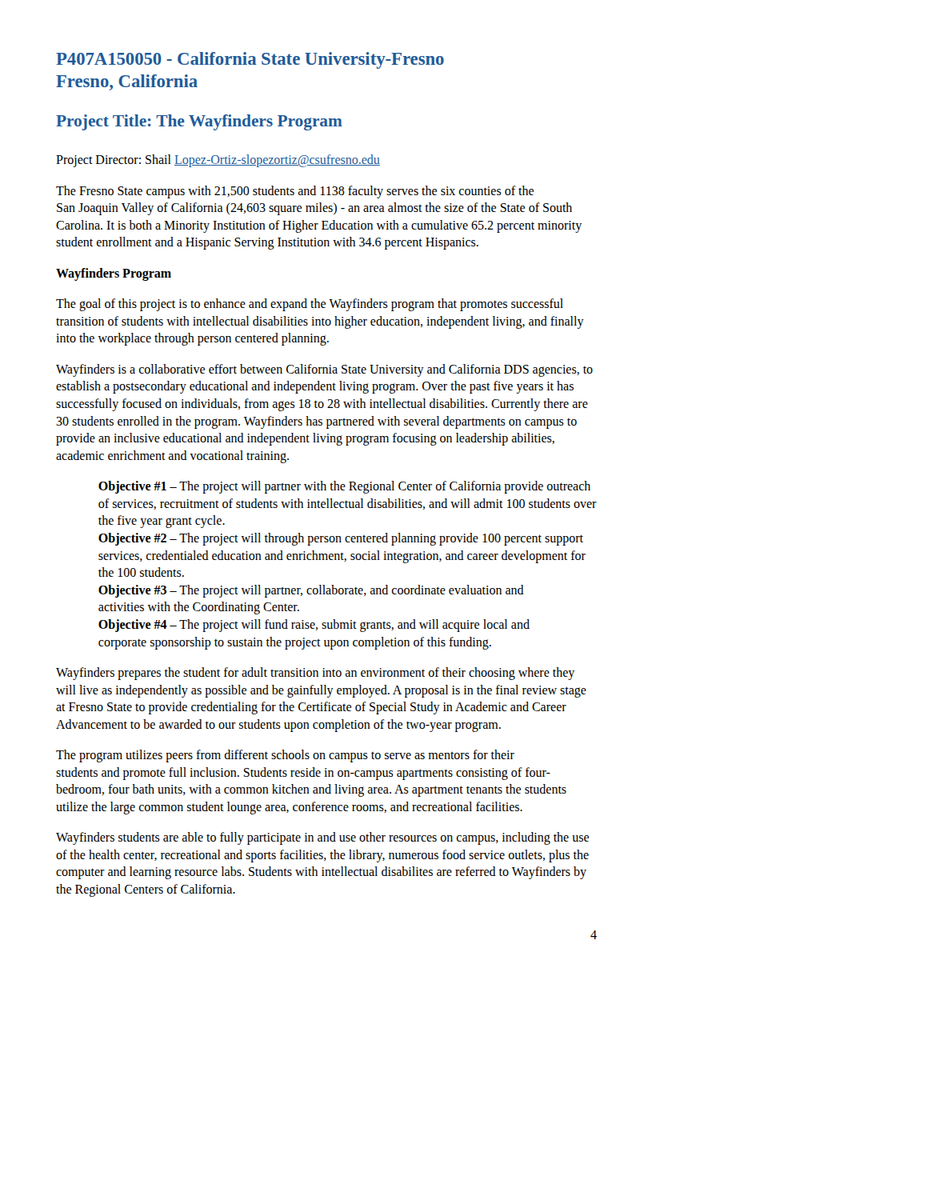P407A150050 - California State University-Fresno
Fresno, California
Project Title: The Wayfinders Program
Project Director: Shail Lopez-Ortiz-slopezortiz@csufresno.edu
The Fresno State campus with 21,500 students and 1138 faculty serves the six counties of the
San Joaquin Valley of California (24,603 square miles) - an area almost the size of the State of South Carolina. It is both a Minority Institution of Higher Education with a cumulative 65.2 percent minority student enrollment and a Hispanic Serving Institution with 34.6 percent Hispanics.
Wayfinders Program
The goal of this project is to enhance and expand the Wayfinders program that promotes successful transition of students with intellectual disabilities into higher education, independent living, and finally into the workplace through person centered planning.
Wayfinders is a collaborative effort between California State University and California DDS agencies, to establish a postsecondary educational and independent living program. Over the past five years it has successfully focused on individuals, from ages 18 to 28 with intellectual disabilities. Currently there are 30 students enrolled in the program. Wayfinders has partnered with several departments on campus to provide an inclusive educational and independent living program focusing on leadership abilities, academic enrichment and vocational training.
Objective #1 – The project will partner with the Regional Center of California provide outreach of services, recruitment of students with intellectual disabilities, and will admit 100 students over the five year grant cycle.
Objective #2 – The project will through person centered planning provide 100 percent support services, credentialed education and enrichment, social integration, and career development for the 100 students.
Objective #3 – The project will partner, collaborate, and coordinate evaluation and
activities with the Coordinating Center.
Objective #4 – The project will fund raise, submit grants, and will acquire local and
corporate sponsorship to sustain the project upon completion of this funding.
Wayfinders prepares the student for adult transition into an environment of their choosing where they will live as independently as possible and be gainfully employed. A proposal is in the final review stage at Fresno State to provide credentialing for the Certificate of Special Study in Academic and Career Advancement to be awarded to our students upon completion of the two-year program.
The program utilizes peers from different schools on campus to serve as mentors for their
students and promote full inclusion. Students reside in on-campus apartments consisting of four- bedroom, four bath units, with a common kitchen and living area. As apartment tenants the students utilize the large common student lounge area, conference rooms, and recreational facilities.
Wayfinders students are able to fully participate in and use other resources on campus, including the use of the health center, recreational and sports facilities, the library, numerous food service outlets, plus the computer and learning resource labs. Students with intellectual disabilites are referred to Wayfinders by the Regional Centers of California.
4